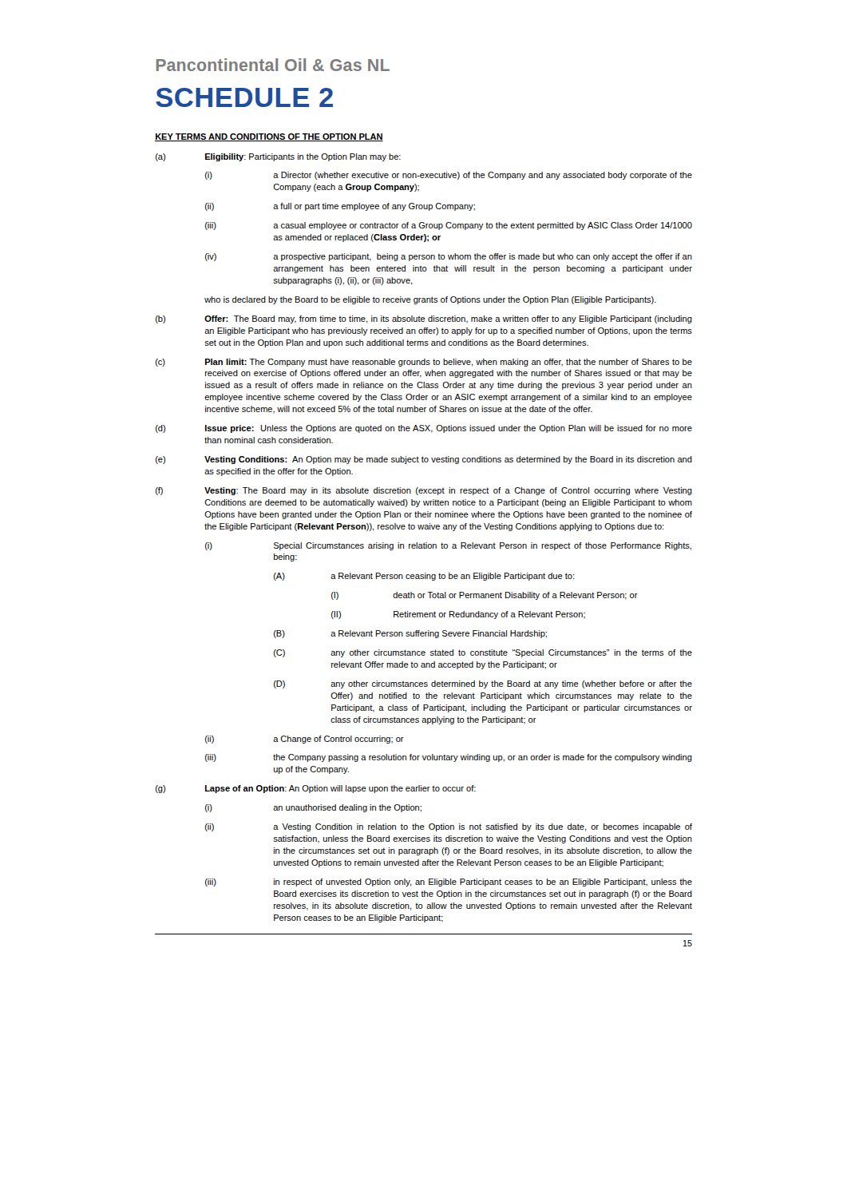Pancontinental Oil & Gas NL
SCHEDULE 2
KEY TERMS AND CONDITIONS OF THE OPTION PLAN
(a)
Eligibility: Participants in the Option Plan may be:
(i)
a Director (whether executive or non-executive) of the Company and any associated body corporate of the Company (each a Group Company);
(ii)
a full or part time employee of any Group Company;
(iii)
a casual employee or contractor of a Group Company to the extent permitted by ASIC Class Order 14/1000 as amended or replaced (Class Order); or
(iv)
a prospective participant, being a person to whom the offer is made but who can only accept the offer if an arrangement has been entered into that will result in the person becoming a participant under subparagraphs (i), (ii), or (iii) above,
who is declared by the Board to be eligible to receive grants of Options under the Option Plan (Eligible Participants).
(b)
Offer: The Board may, from time to time, in its absolute discretion, make a written offer to any Eligible Participant (including an Eligible Participant who has previously received an offer) to apply for up to a specified number of Options, upon the terms set out in the Option Plan and upon such additional terms and conditions as the Board determines.
(c)
Plan limit: The Company must have reasonable grounds to believe, when making an offer, that the number of Shares to be received on exercise of Options offered under an offer, when aggregated with the number of Shares issued or that may be issued as a result of offers made in reliance on the Class Order at any time during the previous 3 year period under an employee incentive scheme covered by the Class Order or an ASIC exempt arrangement of a similar kind to an employee incentive scheme, will not exceed 5% of the total number of Shares on issue at the date of the offer.
(d)
Issue price: Unless the Options are quoted on the ASX, Options issued under the Option Plan will be issued for no more than nominal cash consideration.
(e)
Vesting Conditions: An Option may be made subject to vesting conditions as determined by the Board in its discretion and as specified in the offer for the Option.
(f)
Vesting: The Board may in its absolute discretion (except in respect of a Change of Control occurring where Vesting Conditions are deemed to be automatically waived) by written notice to a Participant (being an Eligible Participant to whom Options have been granted under the Option Plan or their nominee where the Options have been granted to the nominee of the Eligible Participant (Relevant Person)), resolve to waive any of the Vesting Conditions applying to Options due to:
(i)
Special Circumstances arising in relation to a Relevant Person in respect of those Performance Rights, being:
(A)
a Relevant Person ceasing to be an Eligible Participant due to:
(I)
death or Total or Permanent Disability of a Relevant Person; or
(II)
Retirement or Redundancy of a Relevant Person;
(B)
a Relevant Person suffering Severe Financial Hardship;
(C)
any other circumstance stated to constitute “Special Circumstances” in the terms of the relevant Offer made to and accepted by the Participant; or
(D)
any other circumstances determined by the Board at any time (whether before or after the Offer) and notified to the relevant Participant which circumstances may relate to the Participant, a class of Participant, including the Participant or particular circumstances or class of circumstances applying to the Participant; or
(ii)
a Change of Control occurring; or
(iii)
the Company passing a resolution for voluntary winding up, or an order is made for the compulsory winding up of the Company.
(g)
Lapse of an Option: An Option will lapse upon the earlier to occur of:
(i)
an unauthorised dealing in the Option;
(ii)
a Vesting Condition in relation to the Option is not satisfied by its due date, or becomes incapable of satisfaction, unless the Board exercises its discretion to waive the Vesting Conditions and vest the Option in the circumstances set out in paragraph (f) or the Board resolves, in its absolute discretion, to allow the unvested Options to remain unvested after the Relevant Person ceases to be an Eligible Participant;
(iii)
in respect of unvested Option only, an Eligible Participant ceases to be an Eligible Participant, unless the Board exercises its discretion to vest the Option in the circumstances set out in paragraph (f) or the Board resolves, in its absolute discretion, to allow the unvested Options to remain unvested after the Relevant Person ceases to be an Eligible Participant;
15